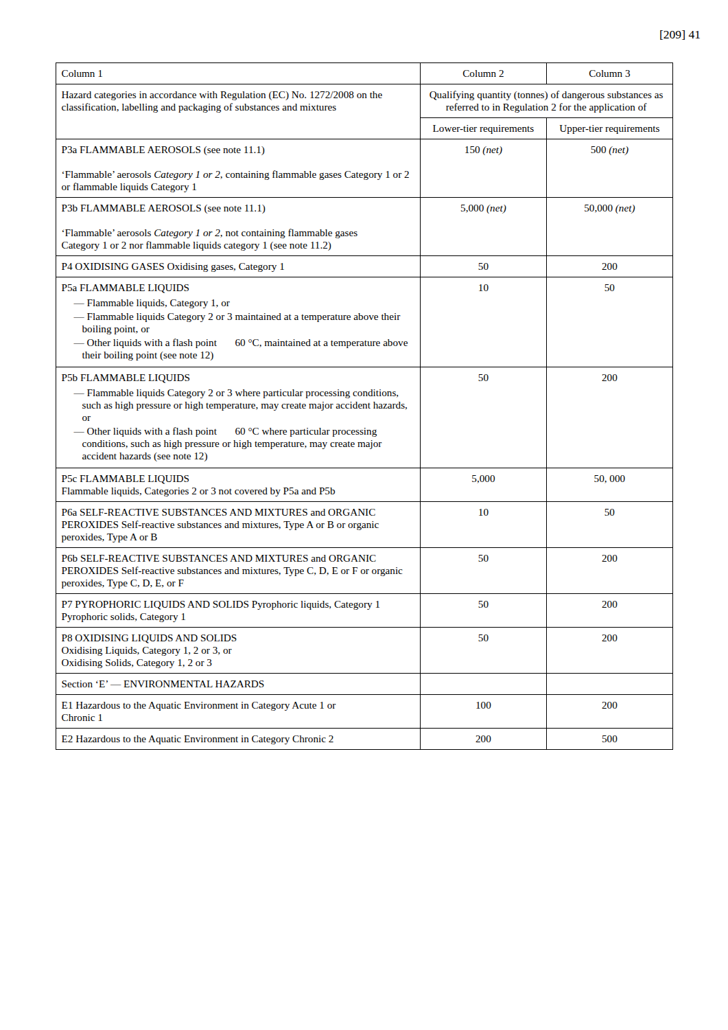[209] 41
| Column 1 | Column 2 | Column 3 |
| --- | --- | --- |
| Hazard categories in accordance with Regulation (EC) No. 1272/2008 on the classification, labelling and packaging of substances and mixtures | Qualifying quantity (tonnes) of dangerous substances as referred to in Regulation 2 for the application of |
| Lower-tier requirements | Upper-tier requirements |
| P3a FLAMMABLE AEROSOLS (see note 11.1) ‘Flammable’ aerosols Category 1 or 2 , containing flammable gases Category 1 or 2 or flammable liquids Category 1 | 150 (net) | 500 (net) |
| P3b FLAMMABLE AEROSOLS (see note 11.1) ‘Flammable’ aerosols Category 1 or 2 , not containing flammable gases Category 1 or 2 nor flammable liquids category 1 (see note 11.2) | 5,000 (net) | 50,000 (net) |
| P4 OXIDISING GASES Oxidising gases, Category 1 | 50 | 200 |
| P5a FLAMMABLE LIQUIDS — Flammable liquids, Category 1, or — Flammable liquids Category 2 or 3 maintained at a temperature above their boiling point, or — Other liquids with a flash point 60 °C, maintained at a temperature above their boiling point (see note 12) | 10 | 50 |
| P5b FLAMMABLE LIQUIDS — Flammable liquids Category 2 or 3 where particular processing conditions, such as high pressure or high temperature, may create major accident hazards, or — Other liquids with a flash point 60 °C where particular processing conditions, such as high pressure or high temperature, may create major accident hazards (see note 12) | 50 | 200 |
| P5c FLAMMABLE LIQUIDS Flammable liquids, Categories 2 or 3 not covered by P5a and P5b | 5,000 | 50, 000 |
| P6a SELF-REACTIVE SUBSTANCES AND MIXTURES and ORGANIC PEROXIDES Self-reactive substances and mixtures, Type A or B or organic peroxides, Type A or B | 10 | 50 |
| P6b SELF-REACTIVE SUBSTANCES AND MIXTURES and ORGANIC PEROXIDES Self-reactive substances and mixtures, Type C, D, E or F or organic peroxides, Type C, D, E, or F | 50 | 200 |
| P7 PYROPHORIC LIQUIDS AND SOLIDS Pyrophoric liquids, Category 1 Pyrophoric solids, Category 1 | 50 | 200 |
| P8 OXIDISING LIQUIDS AND SOLIDS Oxidising Liquids, Category 1, 2 or 3, or Oxidising Solids, Category 1, 2 or 3 | 50 | 200 |
| Section ‘E’ — ENVIRONMENTAL HAZARDS | | |
| E1 Hazardous to the Aquatic Environment in Category Acute 1 or Chronic 1 | 100 | 200 |
| E2 Hazardous to the Aquatic Environment in Category Chronic 2 | 200 | 500 |